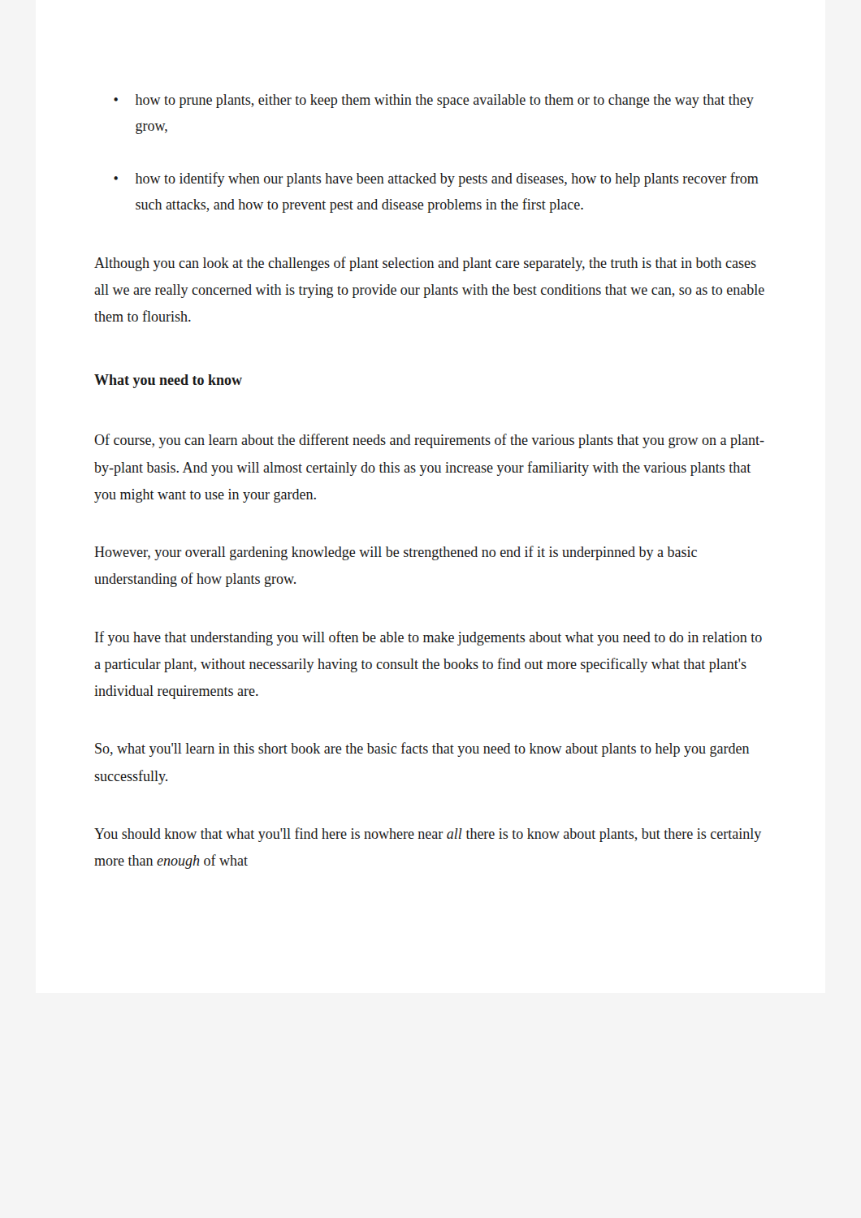how to prune plants, either to keep them within the space available to them or to change the way that they grow,
how to identify when our plants have been attacked by pests and diseases, how to help plants recover from such attacks, and how to prevent pest and disease problems in the first place.
Although you can look at the challenges of plant selection and plant care separately, the truth is that in both cases all we are really concerned with is trying to provide our plants with the best conditions that we can, so as to enable them to flourish.
What you need to know
Of course, you can learn about the different needs and requirements of the various plants that you grow on a plant-by-plant basis. And you will almost certainly do this as you increase your familiarity with the various plants that you might want to use in your garden.
However, your overall gardening knowledge will be strengthened no end if it is underpinned by a basic understanding of how plants grow.
If you have that understanding you will often be able to make judgements about what you need to do in relation to a particular plant, without necessarily having to consult the books to find out more specifically what that plant's individual requirements are.
So, what you'll learn in this short book are the basic facts that you need to know about plants to help you garden successfully.
You should know that what you'll find here is nowhere near all there is to know about plants, but there is certainly more than enough of what